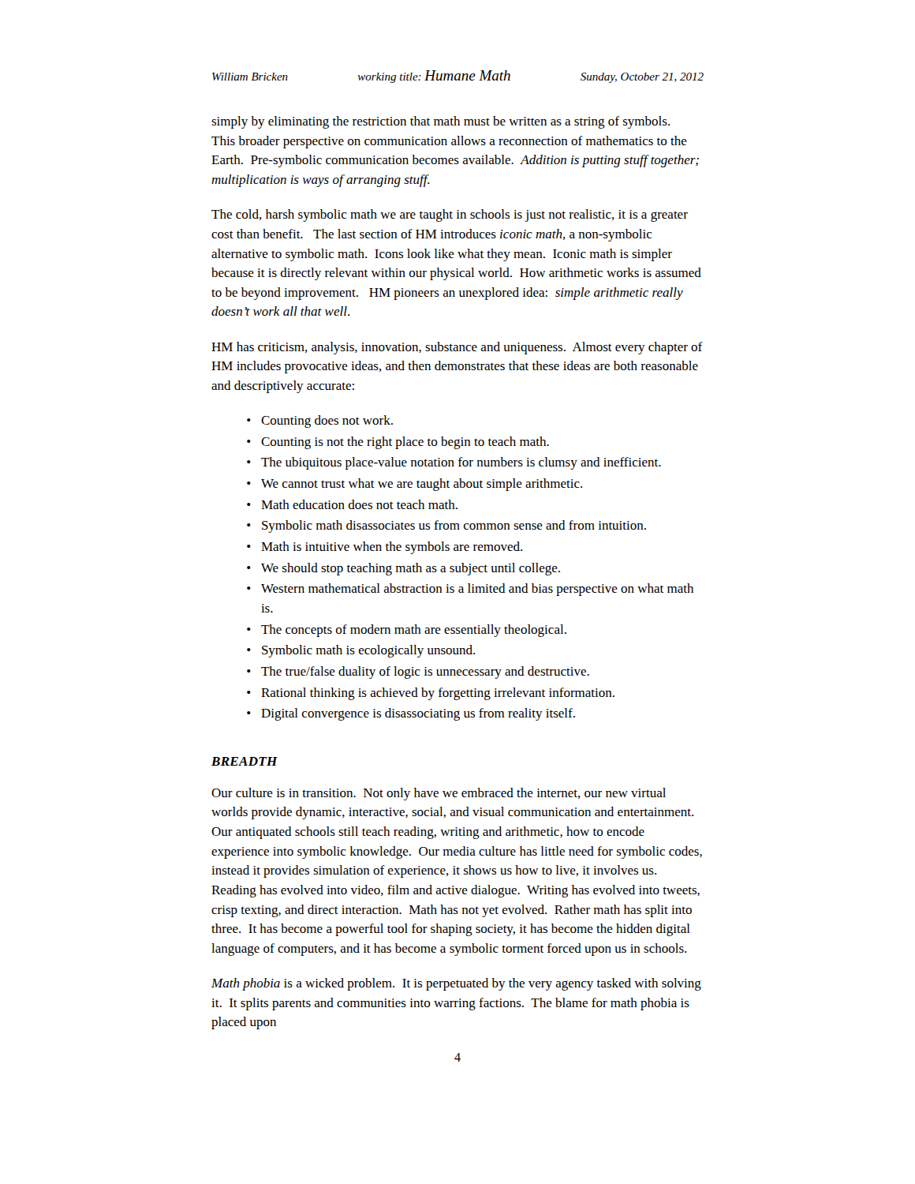William Bricken working title: Humane Math Sunday, October 21, 2012
simply by eliminating the restriction that math must be written as a string of symbols. This broader perspective on communication allows a reconnection of mathematics to the Earth. Pre-symbolic communication becomes available. Addition is putting stuff together; multiplication is ways of arranging stuff.
The cold, harsh symbolic math we are taught in schools is just not realistic, it is a greater cost than benefit. The last section of HM introduces iconic math, a non-symbolic alternative to symbolic math. Icons look like what they mean. Iconic math is simpler because it is directly relevant within our physical world. How arithmetic works is assumed to be beyond improvement. HM pioneers an unexplored idea: simple arithmetic really doesn’t work all that well.
HM has criticism, analysis, innovation, substance and uniqueness. Almost every chapter of HM includes provocative ideas, and then demonstrates that these ideas are both reasonable and descriptively accurate:
Counting does not work.
Counting is not the right place to begin to teach math.
The ubiquitous place-value notation for numbers is clumsy and inefficient.
We cannot trust what we are taught about simple arithmetic.
Math education does not teach math.
Symbolic math disassociates us from common sense and from intuition.
Math is intuitive when the symbols are removed.
We should stop teaching math as a subject until college.
Western mathematical abstraction is a limited and bias perspective on what math is.
The concepts of modern math are essentially theological.
Symbolic math is ecologically unsound.
The true/false duality of logic is unnecessary and destructive.
Rational thinking is achieved by forgetting irrelevant information.
Digital convergence is disassociating us from reality itself.
BREADTH
Our culture is in transition. Not only have we embraced the internet, our new virtual worlds provide dynamic, interactive, social, and visual communication and entertainment. Our antiquated schools still teach reading, writing and arithmetic, how to encode experience into symbolic knowledge. Our media culture has little need for symbolic codes, instead it provides simulation of experience, it shows us how to live, it involves us. Reading has evolved into video, film and active dialogue. Writing has evolved into tweets, crisp texting, and direct interaction. Math has not yet evolved. Rather math has split into three. It has become a powerful tool for shaping society, it has become the hidden digital language of computers, and it has become a symbolic torment forced upon us in schools.
Math phobia is a wicked problem. It is perpetuated by the very agency tasked with solving it. It splits parents and communities into warring factions. The blame for math phobia is placed upon
4